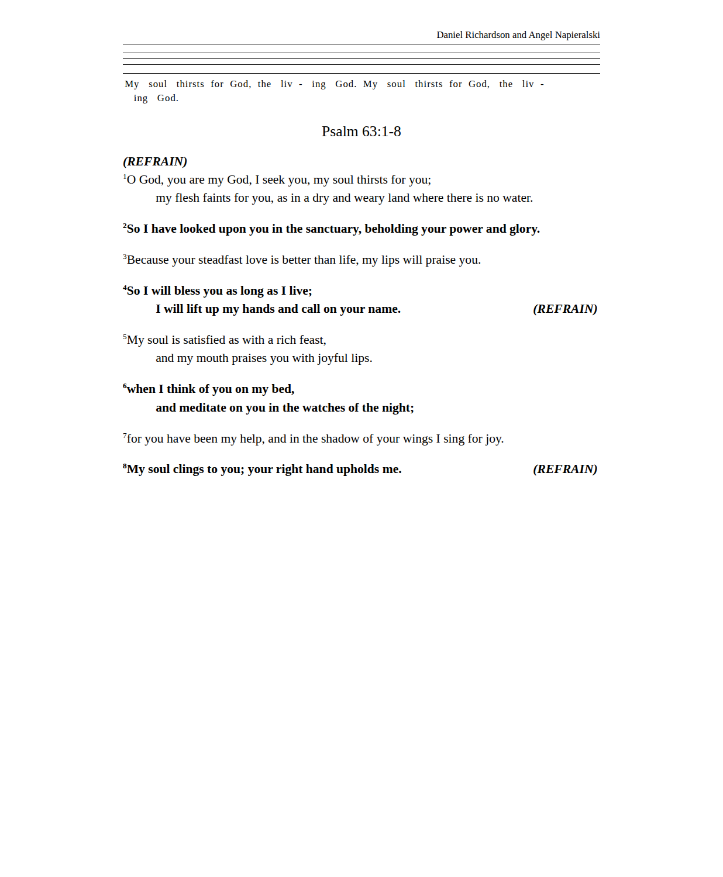Daniel Richardson and Angel Napieralski
My soul thirsts for God, the liv - ing God. My soul thirsts for God, the liv - ing God.
Psalm 63:1-8
(REFRAIN)
1O God, you are my God, I seek you, my soul thirsts for you; my flesh faints for you, as in a dry and weary land where there is no water.
2So I have looked upon you in the sanctuary, beholding your power and glory.
3Because your steadfast love is better than life, my lips will praise you.
4So I will bless you as long as I live;
I will lift up my hands and call on your name. (REFRAIN)
5My soul is satisfied as with a rich feast, and my mouth praises you with joyful lips.
6when I think of you on my bed, and meditate on you in the watches of the night;
7for you have been my help, and in the shadow of your wings I sing for joy.
8My soul clings to you; your right hand upholds me. (REFRAIN)